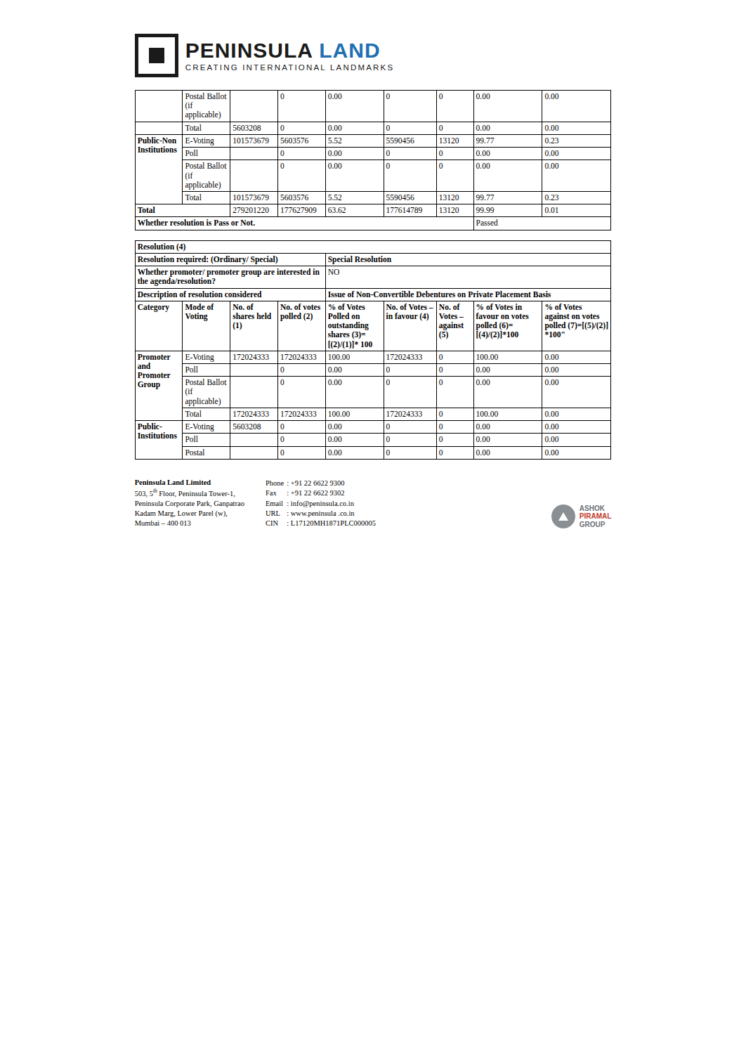PENINSULA LAND
CREATING INTERNATIONAL LANDMARKS
| | Postal Ballot (if applicable) | | 0 | 0.00 | 0 | 0 | 0.00 | 0.00 |
| | Total | 5603208 | 0 | 0.00 | 0 | 0 | 0.00 | 0.00 |
| Public-Non Institutions | E-Voting | 101573679 | 5603576 | 5.52 | 5590456 | 13120 | 99.77 | 0.23 |
| Poll | | 0 | 0.00 | 0 | 0 | 0.00 | 0.00 |
| Postal Ballot (if applicable) | | 0 | 0.00 | 0 | 0 | 0.00 | 0.00 |
| Total | 101573679 | 5603576 | 5.52 | 5590456 | 13120 | 99.77 | 0.23 |
| Total | 279201220 | 177627909 | 63.62 | 177614789 | 13120 | 99.99 | 0.01 |
| Whether resolution is Pass or Not. | Passed |
| Resolution (4) |
| Resolution required: (Ordinary/ Special) | Special Resolution |
| Whether promoter/ promoter group are interested in the agenda/resolution? | NO |
| Description of resolution considered | Issue of Non-Convertible Debentures on Private Placement Basis |
| Category | Mode of Voting | No. of shares held (1) | No. of votes polled (2) | % of Votes Polled on outstanding shares (3)=[(2)/(1)]* 100 | No. of Votes – in favour (4) | No. of Votes – against (5) | % of Votes in favour on votes polled (6)=[(4)/(2)]*100 | % of Votes against on votes polled (7)=[(5)/(2)] *100" |
| Promoter and Promoter Group | E-Voting | 172024333 | 172024333 | 100.00 | 172024333 | 0 | 100.00 | 0.00 |
| Poll | | 0 | 0.00 | 0 | 0 | 0.00 | 0.00 |
| Postal Ballot (if applicable) | | 0 | 0.00 | 0 | 0 | 0.00 | 0.00 |
| Total | 172024333 | 172024333 | 100.00 | 172024333 | 0 | 100.00 | 0.00 |
| Public-Institutions | E-Voting | 5603208 | 0 | 0.00 | 0 | 0 | 0.00 | 0.00 |
| Poll | | 0 | 0.00 | 0 | 0 | 0.00 | 0.00 |
| Postal | | 0 | 0.00 | 0 | 0 | 0.00 | 0.00 |
Peninsula Land Limited
503, 5th Floor, Peninsula Tower-1,
Peninsula Corporate Park, Ganpatrao
Kadam Marg, Lower Parel (w),
Mumbai – 400 013
| Phone | : +91 22 6622 9300 |
| Fax | : +91 22 6622 9302 |
| Email | : info@peninsula.co.in |
| URL | : www.peninsula .co.in |
| CIN | : L17120MH1871PLC000005 |
ASHOK
PIRAMAL
GROUP